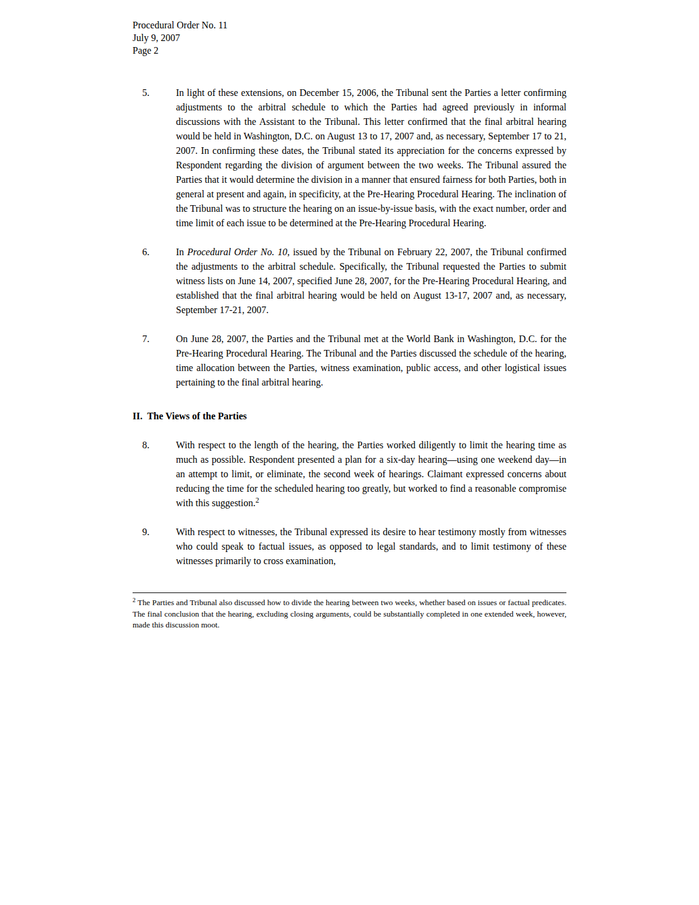Procedural Order No. 11
July 9, 2007
Page 2
5. In light of these extensions, on December 15, 2006, the Tribunal sent the Parties a letter confirming adjustments to the arbitral schedule to which the Parties had agreed previously in informal discussions with the Assistant to the Tribunal. This letter confirmed that the final arbitral hearing would be held in Washington, D.C. on August 13 to 17, 2007 and, as necessary, September 17 to 21, 2007. In confirming these dates, the Tribunal stated its appreciation for the concerns expressed by Respondent regarding the division of argument between the two weeks. The Tribunal assured the Parties that it would determine the division in a manner that ensured fairness for both Parties, both in general at present and again, in specificity, at the Pre-Hearing Procedural Hearing. The inclination of the Tribunal was to structure the hearing on an issue-by-issue basis, with the exact number, order and time limit of each issue to be determined at the Pre-Hearing Procedural Hearing.
6. In Procedural Order No. 10, issued by the Tribunal on February 22, 2007, the Tribunal confirmed the adjustments to the arbitral schedule. Specifically, the Tribunal requested the Parties to submit witness lists on June 14, 2007, specified June 28, 2007, for the Pre-Hearing Procedural Hearing, and established that the final arbitral hearing would be held on August 13-17, 2007 and, as necessary, September 17-21, 2007.
7. On June 28, 2007, the Parties and the Tribunal met at the World Bank in Washington, D.C. for the Pre-Hearing Procedural Hearing. The Tribunal and the Parties discussed the schedule of the hearing, time allocation between the Parties, witness examination, public access, and other logistical issues pertaining to the final arbitral hearing.
II. The Views of the Parties
8. With respect to the length of the hearing, the Parties worked diligently to limit the hearing time as much as possible. Respondent presented a plan for a six-day hearing—using one weekend day—in an attempt to limit, or eliminate, the second week of hearings. Claimant expressed concerns about reducing the time for the scheduled hearing too greatly, but worked to find a reasonable compromise with this suggestion.2
9. With respect to witnesses, the Tribunal expressed its desire to hear testimony mostly from witnesses who could speak to factual issues, as opposed to legal standards, and to limit testimony of these witnesses primarily to cross examination,
2 The Parties and Tribunal also discussed how to divide the hearing between two weeks, whether based on issues or factual predicates. The final conclusion that the hearing, excluding closing arguments, could be substantially completed in one extended week, however, made this discussion moot.